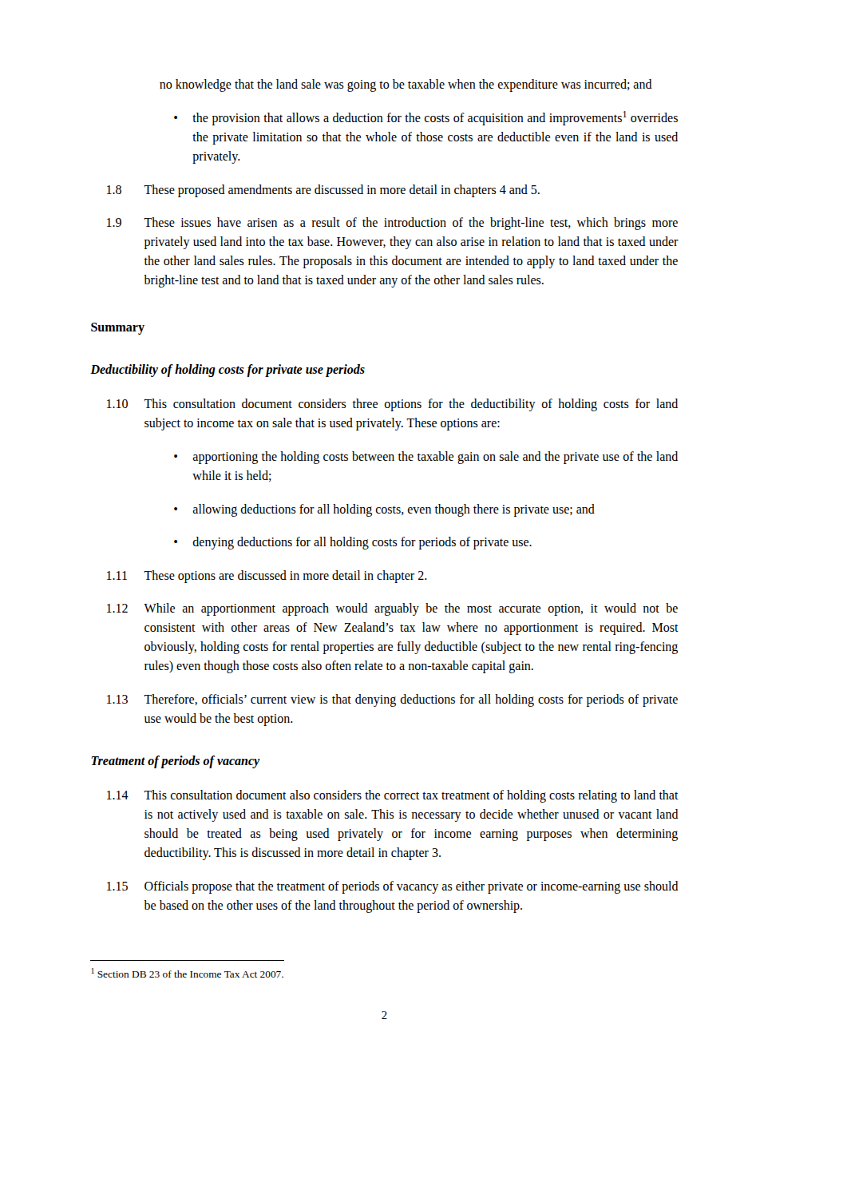no knowledge that the land sale was going to be taxable when the expenditure was incurred; and
• the provision that allows a deduction for the costs of acquisition and improvements1 overrides the private limitation so that the whole of those costs are deductible even if the land is used privately.
1.8 These proposed amendments are discussed in more detail in chapters 4 and 5.
1.9 These issues have arisen as a result of the introduction of the bright-line test, which brings more privately used land into the tax base. However, they can also arise in relation to land that is taxed under the other land sales rules. The proposals in this document are intended to apply to land taxed under the bright-line test and to land that is taxed under any of the other land sales rules.
Summary
Deductibility of holding costs for private use periods
1.10 This consultation document considers three options for the deductibility of holding costs for land subject to income tax on sale that is used privately. These options are:
• apportioning the holding costs between the taxable gain on sale and the private use of the land while it is held;
• allowing deductions for all holding costs, even though there is private use; and
• denying deductions for all holding costs for periods of private use.
1.11 These options are discussed in more detail in chapter 2.
1.12 While an apportionment approach would arguably be the most accurate option, it would not be consistent with other areas of New Zealand’s tax law where no apportionment is required. Most obviously, holding costs for rental properties are fully deductible (subject to the new rental ring-fencing rules) even though those costs also often relate to a non-taxable capital gain.
1.13 Therefore, officials’ current view is that denying deductions for all holding costs for periods of private use would be the best option.
Treatment of periods of vacancy
1.14 This consultation document also considers the correct tax treatment of holding costs relating to land that is not actively used and is taxable on sale. This is necessary to decide whether unused or vacant land should be treated as being used privately or for income earning purposes when determining deductibility. This is discussed in more detail in chapter 3.
1.15 Officials propose that the treatment of periods of vacancy as either private or income-earning use should be based on the other uses of the land throughout the period of ownership.
1 Section DB 23 of the Income Tax Act 2007.
2